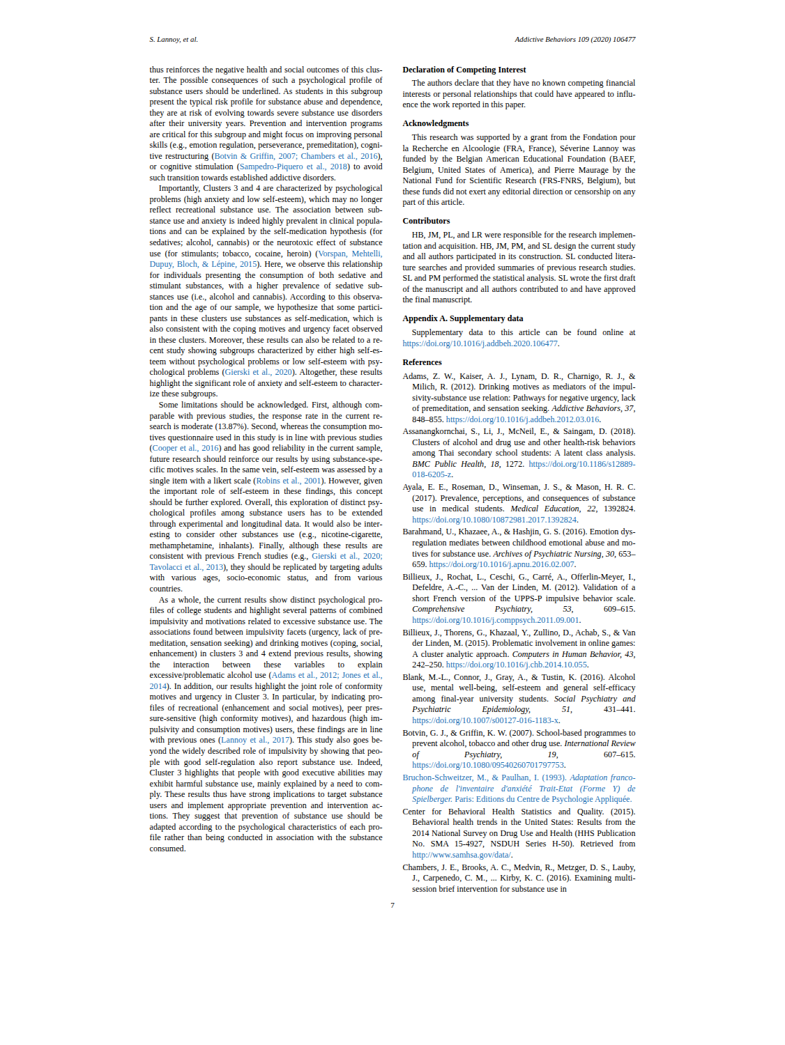S. Lannoy, et al.
Addictive Behaviors 109 (2020) 106477
thus reinforces the negative health and social outcomes of this cluster. The possible consequences of such a psychological profile of substance users should be underlined. As students in this subgroup present the typical risk profile for substance abuse and dependence, they are at risk of evolving towards severe substance use disorders after their university years. Prevention and intervention programs are critical for this subgroup and might focus on improving personal skills (e.g., emotion regulation, perseverance, premeditation), cognitive restructuring (Botvin & Griffin, 2007; Chambers et al., 2016), or cognitive stimulation (Sampedro-Piquero et al., 2018) to avoid such transition towards established addictive disorders.
Importantly, Clusters 3 and 4 are characterized by psychological problems (high anxiety and low self-esteem), which may no longer reflect recreational substance use. The association between substance use and anxiety is indeed highly prevalent in clinical populations and can be explained by the self-medication hypothesis (for sedatives; alcohol, cannabis) or the neurotoxic effect of substance use (for stimulants; tobacco, cocaine, heroin) (Vorspan, Mehtelli, Dupuy, Bloch, & Lépine, 2015). Here, we observe this relationship for individuals presenting the consumption of both sedative and stimulant substances, with a higher prevalence of sedative substances use (i.e., alcohol and cannabis). According to this observation and the age of our sample, we hypothesize that some participants in these clusters use substances as self-medication, which is also consistent with the coping motives and urgency facet observed in these clusters. Moreover, these results can also be related to a recent study showing subgroups characterized by either high self-esteem without psychological problems or low self-esteem with psychological problems (Gierski et al., 2020). Altogether, these results highlight the significant role of anxiety and self-esteem to characterize these subgroups.
Some limitations should be acknowledged. First, although comparable with previous studies, the response rate in the current research is moderate (13.87%). Second, whereas the consumption motives questionnaire used in this study is in line with previous studies (Cooper et al., 2016) and has good reliability in the current sample, future research should reinforce our results by using substance-specific motives scales. In the same vein, self-esteem was assessed by a single item with a likert scale (Robins et al., 2001). However, given the important role of self-esteem in these findings, this concept should be further explored. Overall, this exploration of distinct psychological profiles among substance users has to be extended through experimental and longitudinal data. It would also be interesting to consider other substances use (e.g., nicotine-cigarette, methamphetamine, inhalants). Finally, although these results are consistent with previous French studies (e.g., Gierski et al., 2020; Tavolacci et al., 2013), they should be replicated by targeting adults with various ages, socio-economic status, and from various countries.
As a whole, the current results show distinct psychological profiles of college students and highlight several patterns of combined impulsivity and motivations related to excessive substance use. The associations found between impulsivity facets (urgency, lack of premeditation, sensation seeking) and drinking motives (coping, social, enhancement) in clusters 3 and 4 extend previous results, showing the interaction between these variables to explain excessive/problematic alcohol use (Adams et al., 2012; Jones et al., 2014). In addition, our results highlight the joint role of conformity motives and urgency in Cluster 3. In particular, by indicating profiles of recreational (enhancement and social motives), peer pressure-sensitive (high conformity motives), and hazardous (high impulsivity and consumption motives) users, these findings are in line with previous ones (Lannoy et al., 2017). This study also goes beyond the widely described role of impulsivity by showing that people with good self-regulation also report substance use. Indeed, Cluster 3 highlights that people with good executive abilities may exhibit harmful substance use, mainly explained by a need to comply. These results thus have strong implications to target substance users and implement appropriate prevention and intervention actions. They suggest that prevention of substance use should be adapted according to the psychological characteristics of each profile rather than being conducted in association with the substance consumed.
Declaration of Competing Interest
The authors declare that they have no known competing financial interests or personal relationships that could have appeared to influence the work reported in this paper.
Acknowledgments
This research was supported by a grant from the Fondation pour la Recherche en Alcoologie (FRA, France), Séverine Lannoy was funded by the Belgian American Educational Foundation (BAEF, Belgium, United States of America), and Pierre Maurage by the National Fund for Scientific Research (FRS-FNRS, Belgium), but these funds did not exert any editorial direction or censorship on any part of this article.
Contributors
HB, JM, PL, and LR were responsible for the research implementation and acquisition. HB, JM, PM, and SL design the current study and all authors participated in its construction. SL conducted literature searches and provided summaries of previous research studies. SL and PM performed the statistical analysis. SL wrote the first draft of the manuscript and all authors contributed to and have approved the final manuscript.
Appendix A. Supplementary data
Supplementary data to this article can be found online at https://doi.org/10.1016/j.addbeh.2020.106477.
References
Adams, Z. W., Kaiser, A. J., Lynam, D. R., Charnigo, R. J., & Milich, R. (2012). Drinking motives as mediators of the impulsivity-substance use relation: Pathways for negative urgency, lack of premeditation, and sensation seeking. Addictive Behaviors, 37, 848–855. https://doi.org/10.1016/j.addbeh.2012.03.016.
Assanangkornchai, S., Li, J., McNeil, E., & Saingam, D. (2018). Clusters of alcohol and drug use and other health-risk behaviors among Thai secondary school students: A latent class analysis. BMC Public Health, 18, 1272. https://doi.org/10.1186/s12889-018-6205-z.
Ayala, E. E., Roseman, D., Winseman, J. S., & Mason, H. R. C. (2017). Prevalence, perceptions, and consequences of substance use in medical students. Medical Education, 22, 1392824. https://doi.org/10.1080/10872981.2017.1392824.
Barahmand, U., Khazaee, A., & Hashjin, G. S. (2016). Emotion dysregulation mediates between childhood emotional abuse and motives for substance use. Archives of Psychiatric Nursing, 30, 653–659. https://doi.org/10.1016/j.apnu.2016.02.007.
Billieux, J., Rochat, L., Ceschi, G., Carré, A., Offerlin-Meyer, I., Defeldre, A.-C., ... Van der Linden, M. (2012). Validation of a short French version of the UPPS-P impulsive behavior scale. Comprehensive Psychiatry, 53, 609–615. https://doi.org/10.1016/j.comppsych.2011.09.001.
Billieux, J., Thorens, G., Khazaal, Y., Zullino, D., Achab, S., & Van der Linden, M. (2015). Problematic involvement in online games: A cluster analytic approach. Computers in Human Behavior, 43, 242–250. https://doi.org/10.1016/j.chb.2014.10.055.
Blank, M.-L., Connor, J., Gray, A., & Tustin, K. (2016). Alcohol use, mental well-being, self-esteem and general self-efficacy among final-year university students. Social Psychiatry and Psychiatric Epidemiology, 51, 431–441. https://doi.org/10.1007/s00127-016-1183-x.
Botvin, G. J., & Griffin, K. W. (2007). School-based programmes to prevent alcohol, tobacco and other drug use. International Review of Psychiatry, 19, 607–615. https://doi.org/10.1080/09540260701797753.
Bruchon-Schweitzer, M., & Paulhan, I. (1993). Adaptation francophone de l'inventaire d'anxiété Trait-Etat (Forme Y) de Spielberger. Paris: Editions du Centre de Psychologie Appliquée.
Center for Behavioral Health Statistics and Quality. (2015). Behavioral health trends in the United States: Results from the 2014 National Survey on Drug Use and Health (HHS Publication No. SMA 15-4927, NSDUH Series H-50). Retrieved from http://www.samhsa.gov/data/.
Chambers, J. E., Brooks, A. C., Medvin, R., Metzger, D. S., Lauby, J., Carpenedo, C. M., ... Kirby, K. C. (2016). Examining multi-session brief intervention for substance use in
7